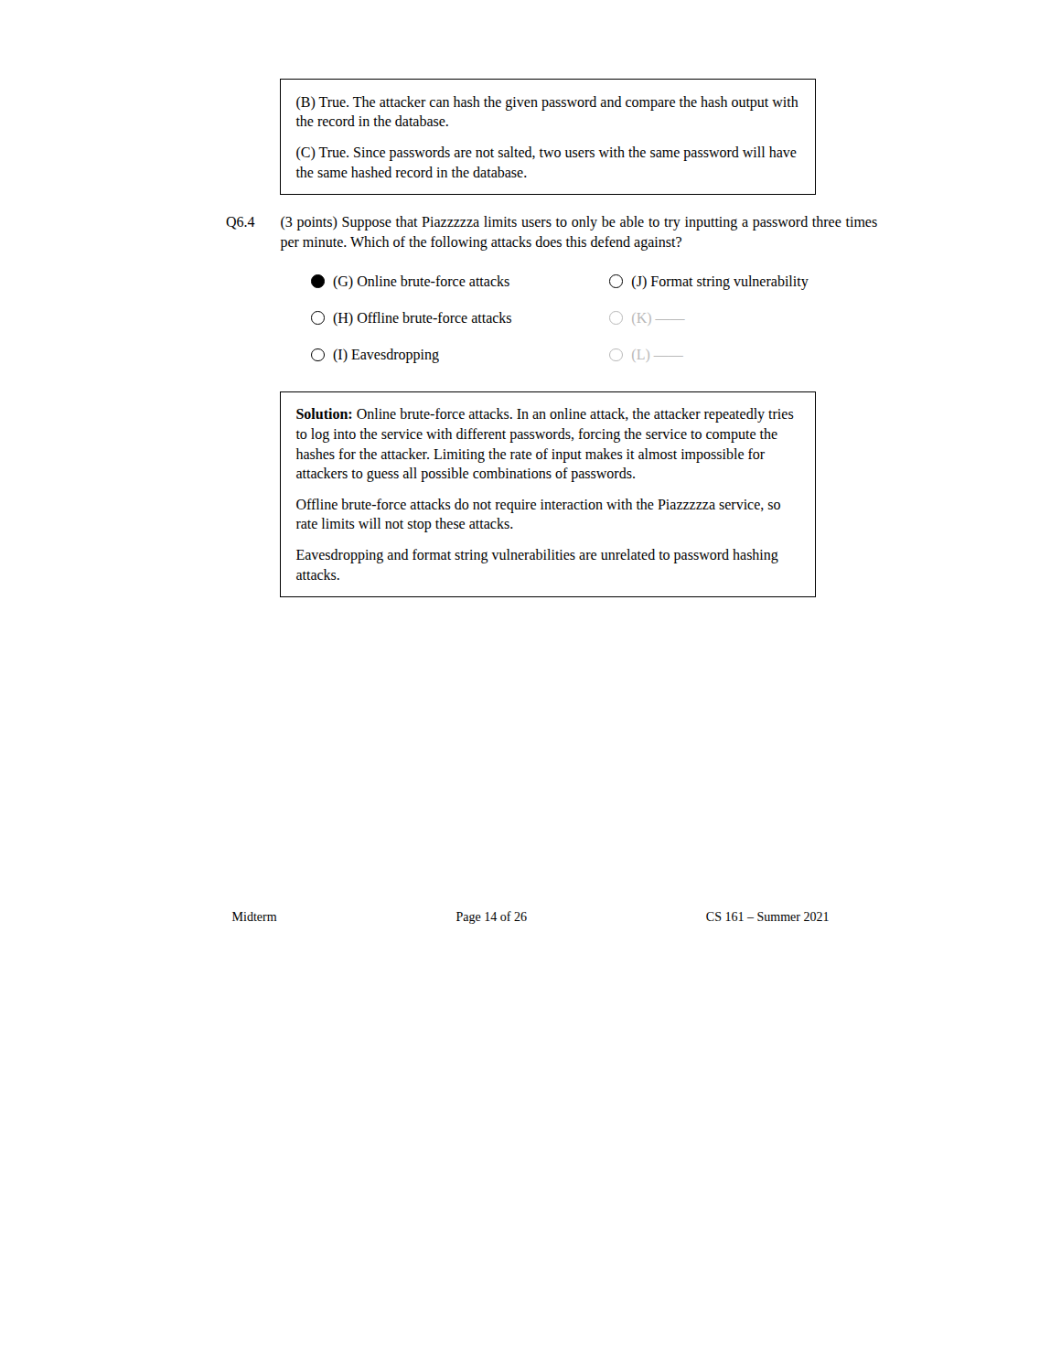(B) True. The attacker can hash the given password and compare the hash output with the record in the database.
(C) True. Since passwords are not salted, two users with the same password will have the same hashed record in the database.
Q6.4
(3 points) Suppose that Piazzzzza limits users to only be able to try inputting a password three times per minute. Which of the following attacks does this defend against?
(G) Online brute-force attacks
(J) Format string vulnerability
(H) Offline brute-force attacks
(K) ——
(I) Eavesdropping
(L) ——
Solution: Online brute-force attacks. In an online attack, the attacker repeatedly tries to log into the service with different passwords, forcing the service to compute the hashes for the attacker. Limiting the rate of input makes it almost impossible for attackers to guess all possible combinations of passwords.
Offline brute-force attacks do not require interaction with the Piazzzzza service, so rate limits will not stop these attacks.
Eavesdropping and format string vulnerabilities are unrelated to password hashing attacks.
Midterm
Page 14 of 26
CS 161 – Summer 2021